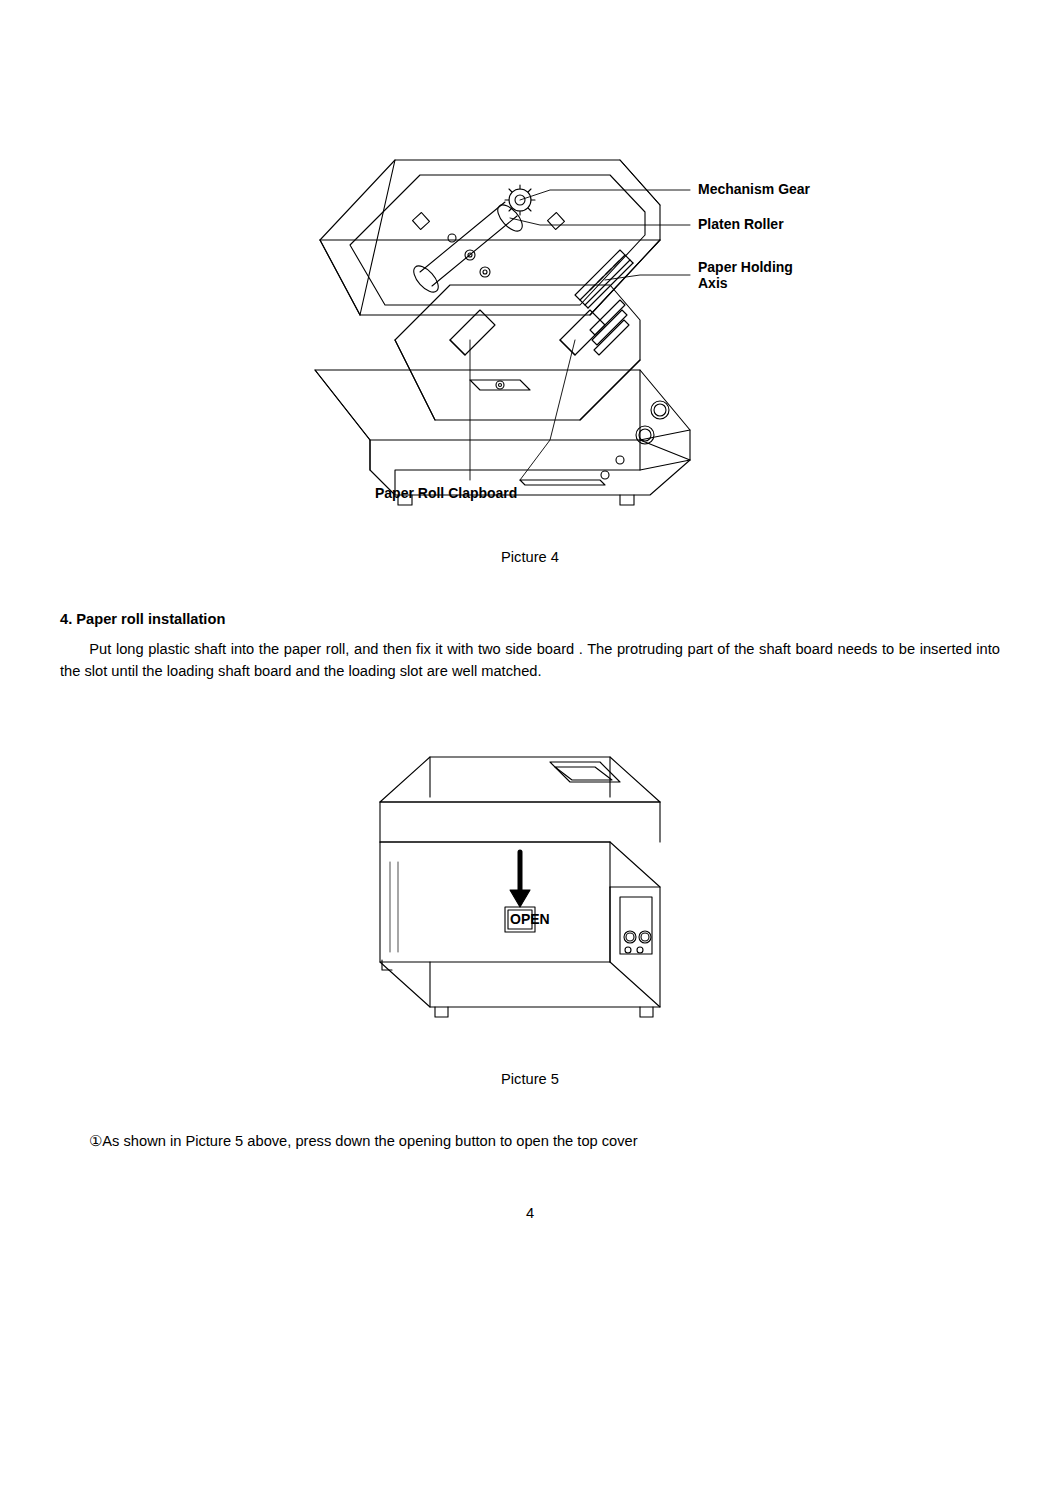Mechanism Gear Platen Roller Paper Holding Axis Paper Roll Clapboard
Picture 4
4. Paper roll installation
Put long plastic shaft into the paper roll, and then fix it with two side board . The protruding part of the shaft board needs to be inserted into the slot until the loading shaft board and the loading slot are well matched.
OPEN
Picture 5
①As shown in Picture 5 above, press down the opening button to open the top cover
4